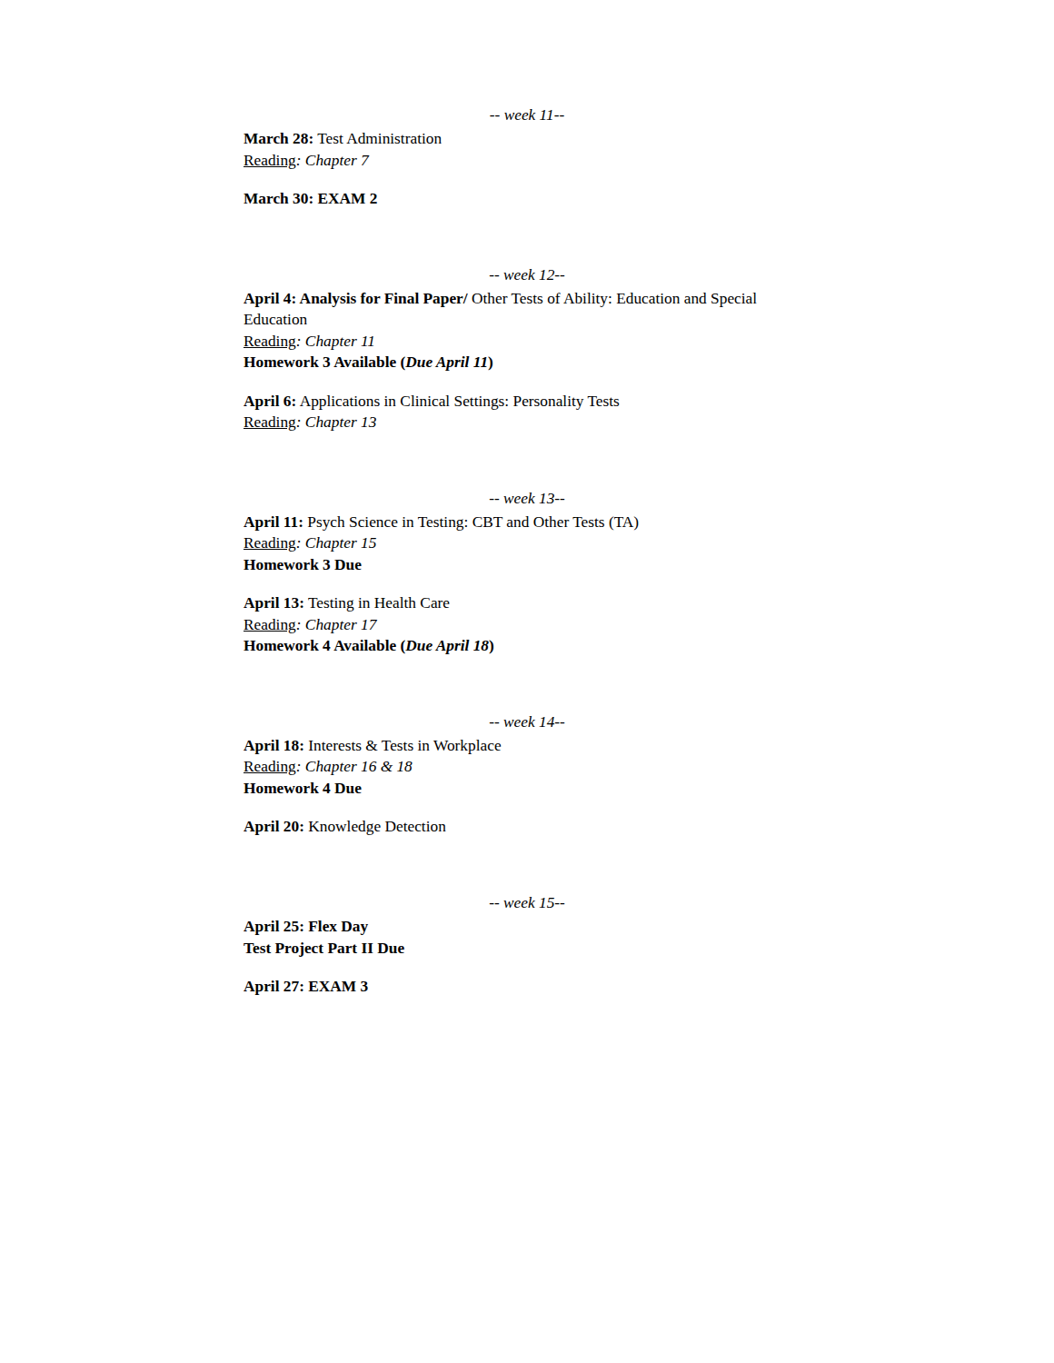-- week 11--
March 28: Test Administration
Reading: Chapter 7
March 30: EXAM 2
-- week 12--
April 4: Analysis for Final Paper/ Other Tests of Ability: Education and Special Education
Reading: Chapter 11
Homework 3 Available (Due April 11)
April 6: Applications in Clinical Settings: Personality Tests
Reading: Chapter 13
-- week 13--
April 11: Psych Science in Testing: CBT and Other Tests (TA)
Reading: Chapter 15
Homework 3 Due
April 13: Testing in Health Care
Reading: Chapter 17
Homework 4 Available (Due April 18)
-- week 14--
April 18: Interests & Tests in Workplace
Reading: Chapter 16 & 18
Homework 4 Due
April 20: Knowledge Detection
-- week 15--
April 25: Flex Day
Test Project Part II Due
April 27: EXAM 3